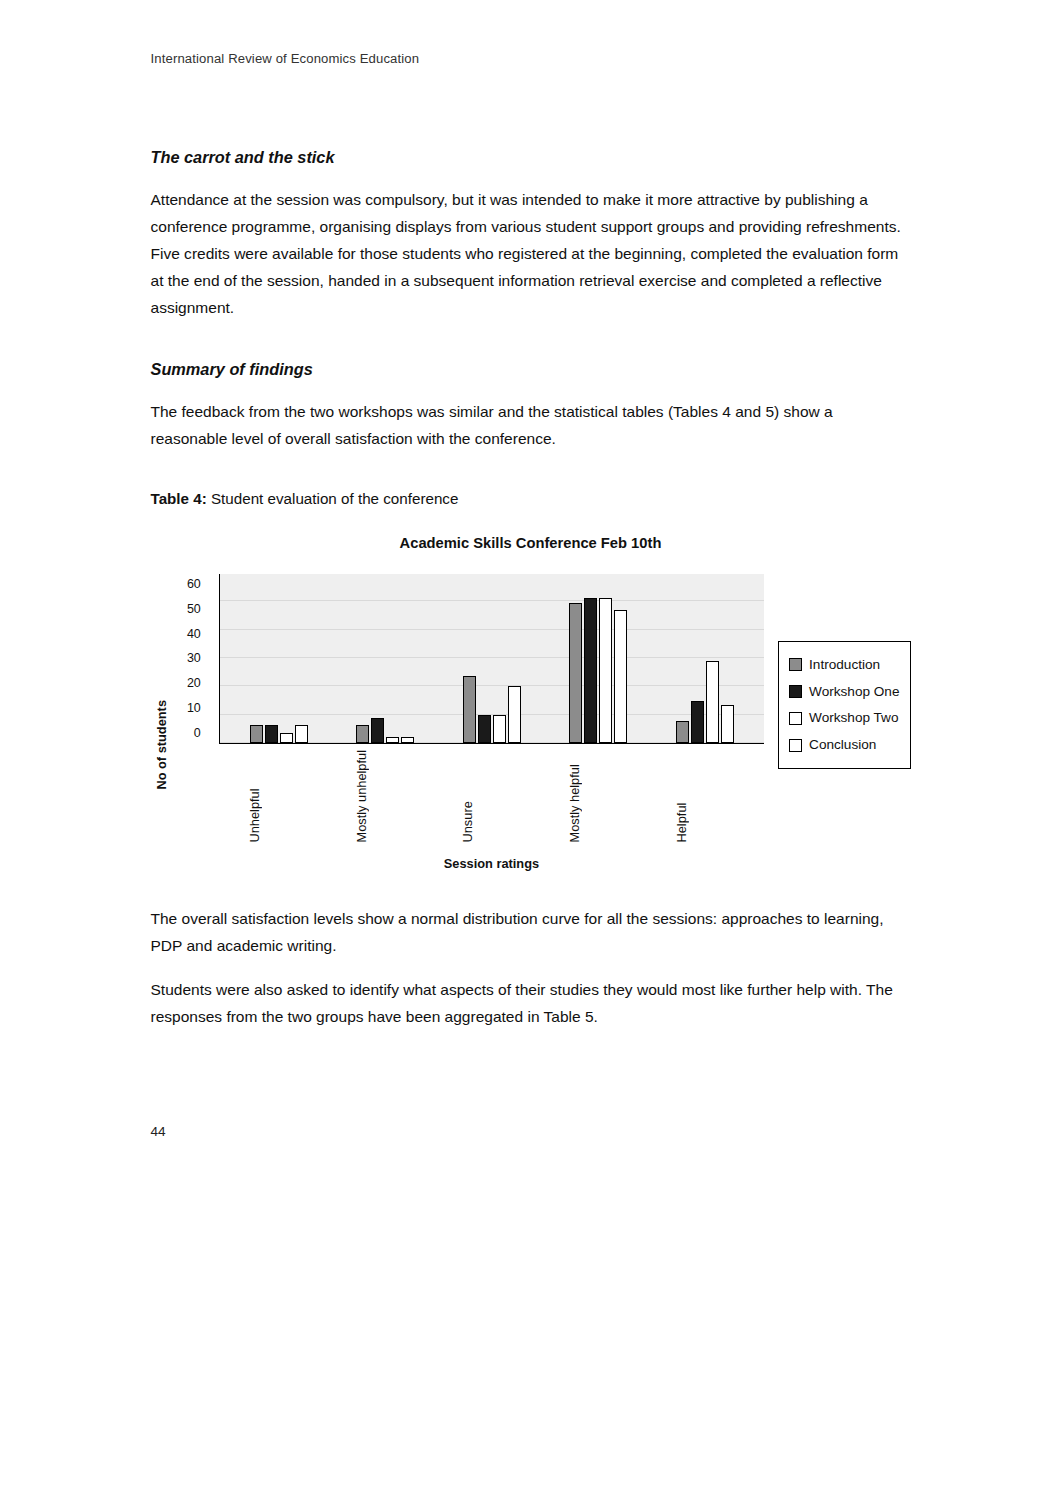International Review of Economics Education
The carrot and the stick
Attendance at the session was compulsory, but it was intended to make it more attractive by publishing a conference programme, organising displays from various student support groups and providing refreshments. Five credits were available for those students who registered at the beginning, completed the evaluation form at the end of the session, handed in a subsequent information retrieval exercise and completed a reflective assignment.
Summary of findings
The feedback from the two workshops was similar and the statistical tables (Tables 4 and 5) show a reasonable level of overall satisfaction with the conference.
Table 4: Student evaluation of the conference
Academic Skills Conference Feb 10th
No of students
60 50 40 30 20 10 0
Unhelpful Mostly unhelpful Unsure Mostly helpful Helpful
Session ratings
Introduction
Workshop One
Workshop Two
Conclusion
The overall satisfaction levels show a normal distribution curve for all the sessions: approaches to learning, PDP and academic writing.
Students were also asked to identify what aspects of their studies they would most like further help with. The responses from the two groups have been aggregated in Table 5.
44